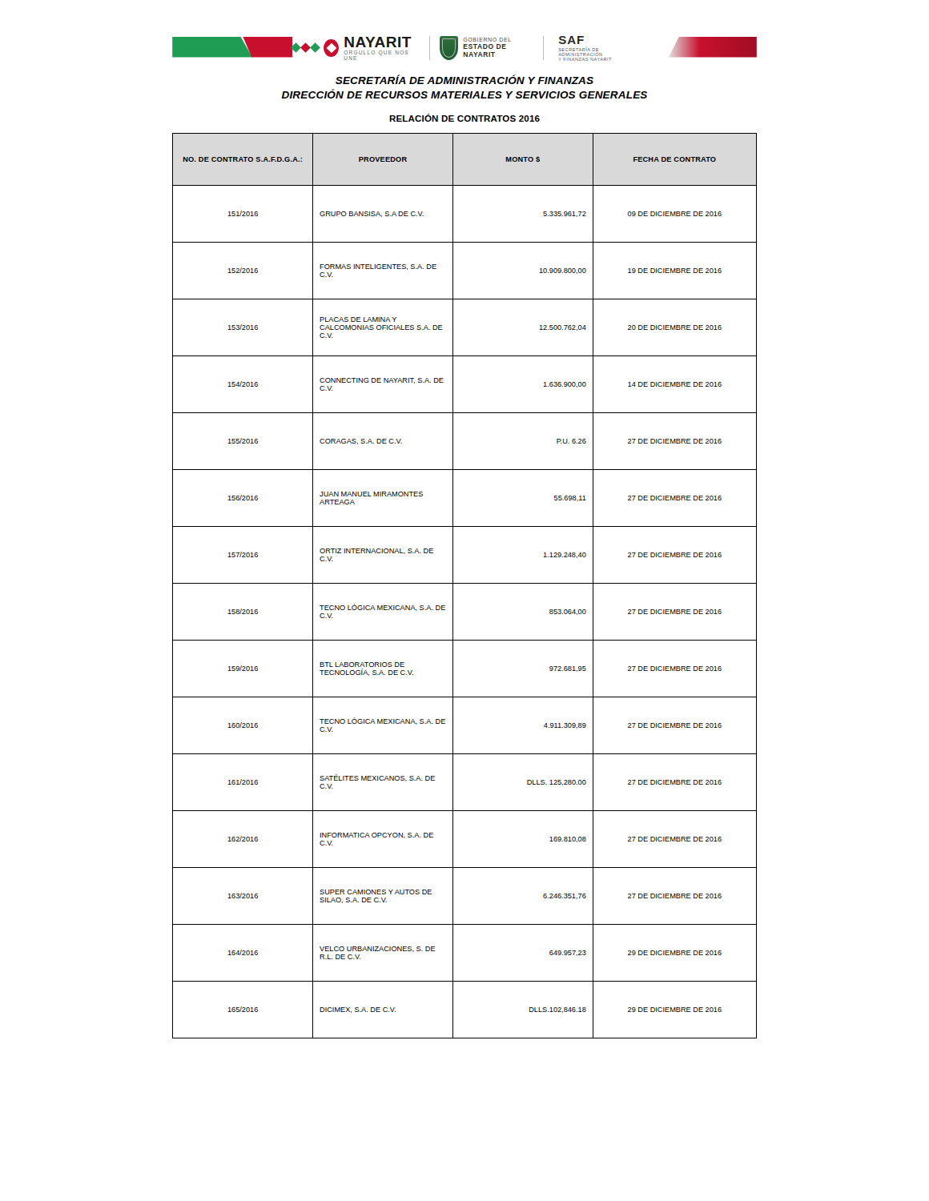NAYARIT
ORGULLO QUE NOS UNE
GOBIERNO DEL
ESTADO DE NAYARIT
SAF
SECRETARÍA DE ADMINISTRACIÓN
Y FINANZAS NAYARIT
SECRETARÍA DE ADMINISTRACIÓN Y FINANZAS
DIRECCIÓN DE RECURSOS MATERIALES Y SERVICIOS GENERALES
RELACIÓN DE CONTRATOS 2016
| NO. DE CONTRATO S.A.F.D.G.A.: | PROVEEDOR | MONTO $ | FECHA DE CONTRATO |
| --- | --- | --- | --- |
| 151/2016 | GRUPO BANSISA, S.A DE C.V. | 5.335.961,72 | 09 DE DICIEMBRE DE 2016 |
| 152/2016 | FORMAS INTELIGENTES, S.A. DE C.V. | 10.909.800,00 | 19 DE DICIEMBRE DE 2016 |
| 153/2016 | PLACAS DE LAMINA Y CALCOMONIAS OFICIALES S.A. DE C.V. | 12.500.762,04 | 20 DE DICIEMBRE DE 2016 |
| 154/2016 | CONNECTING DE NAYARIT, S.A. DE C.V. | 1.636.900,00 | 14 DE DICIEMBRE DE 2016 |
| 155/2016 | CORAGAS, S.A. DE C.V. | P.U. 6.26 | 27 DE DICIEMBRE DE 2016 |
| 156/2016 | JUAN MANUEL MIRAMONTES ARTEAGA | 55.698,11 | 27 DE DICIEMBRE DE 2016 |
| 157/2016 | ORTIZ INTERNACIONAL, S.A. DE C.V. | 1.129.248,40 | 27 DE DICIEMBRE DE 2016 |
| 158/2016 | TECNO LÓGICA MEXICANA, S.A. DE C.V. | 853.064,00 | 27 DE DICIEMBRE DE 2016 |
| 159/2016 | BTL LABORATORIOS DE TECNOLOGÍA, S.A. DE C.V. | 972.681,95 | 27 DE DICIEMBRE DE 2016 |
| 160/2016 | TECNO LÓGICA MEXICANA, S.A. DE C.V. | 4.911.309,89 | 27 DE DICIEMBRE DE 2016 |
| 161/2016 | SATÉLITES MEXICANOS, S.A. DE C.V. | DLLS. 125,280.00 | 27 DE DICIEMBRE DE 2016 |
| 162/2016 | INFORMATICA OPCYON, S.A. DE C.V. | 169.810,08 | 27 DE DICIEMBRE DE 2016 |
| 163/2016 | SUPER CAMIONES Y AUTOS DE SILAO, S.A. DE C.V. | 6.246.351,76 | 27 DE DICIEMBRE DE 2016 |
| 164/2016 | VELCO URBANIZACIONES, S. DE R.L. DE C.V. | 649.957,23 | 29 DE DICIEMBRE DE 2016 |
| 165/2016 | DICIMEX, S.A. DE C.V. | DLLS.102,846.18 | 29 DE DICIEMBRE DE 2016 |